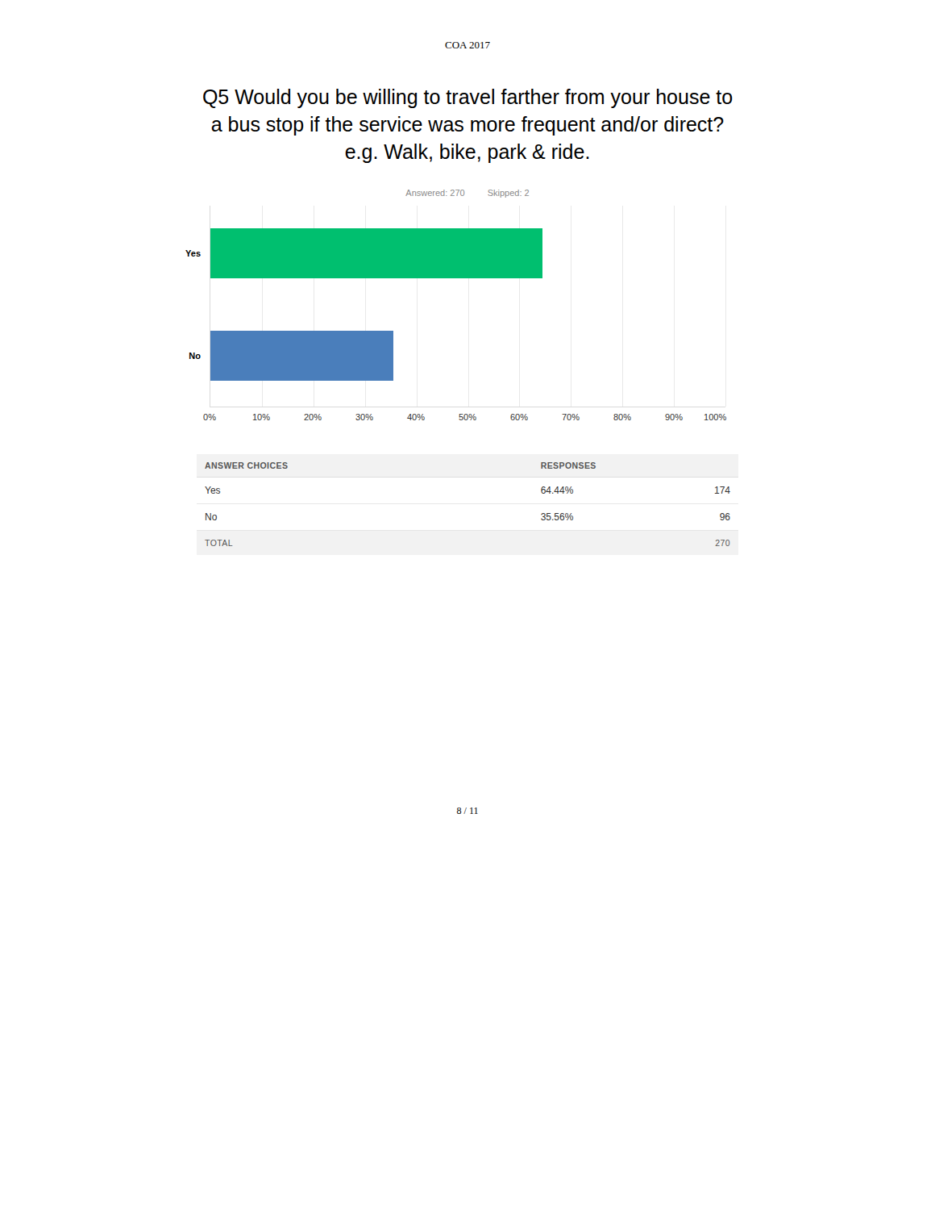COA 2017
Q5 Would you be willing to travel farther from your house to a bus stop if the service was more frequent and/or direct? e.g. Walk, bike, park & ride.
Answered: 270 Skipped: 2
Yes
No
0% 10% 20% 30% 40% 50% 60% 70% 80% 90% 100%
| ANSWER CHOICES | RESPONSES |
| --- | --- |
| Yes | 64.44% | 174 |
| No | 35.56% | 96 |
| TOTAL | | 270 |
8 / 11